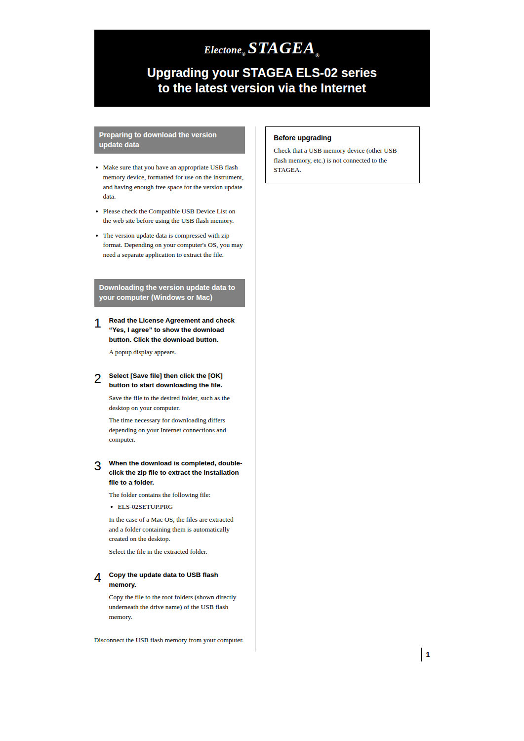Electone® STAGEA®
Upgrading your STAGEA ELS-02 series
to the latest version via the Internet
Preparing to download the version update data
Make sure that you have an appropriate USB flash memory device, formatted for use on the instrument, and having enough free space for the version update data.
Please check the Compatible USB Device List on the web site before using the USB flash memory.
The version update data is compressed with zip format. Depending on your computer's OS, you may need a separate application to extract the file.
Downloading the version update data to your computer (Windows or Mac)
1
Read the License Agreement and check “Yes, I agree” to show the download button. Click the download button.
A popup display appears.
2
Select [Save file] then click the [OK] button to start downloading the file.
Save the file to the desired folder, such as the desktop on your computer.
The time necessary for downloading differs depending on your Internet connections and computer.
3
When the download is completed, double-click the zip file to extract the installation file to a folder.
The folder contains the following file:
ELS-02SETUP.PRG
In the case of a Mac OS, the files are extracted and a folder containing them is automatically created on the desktop.
Select the file in the extracted folder.
4
Copy the update data to USB flash memory.
Copy the file to the root folders (shown directly underneath the drive name) of the USB flash memory.
Disconnect the USB flash memory from your computer.
Before upgrading
Check that a USB memory device (other USB flash memory, etc.) is not connected to the STAGEA.
1